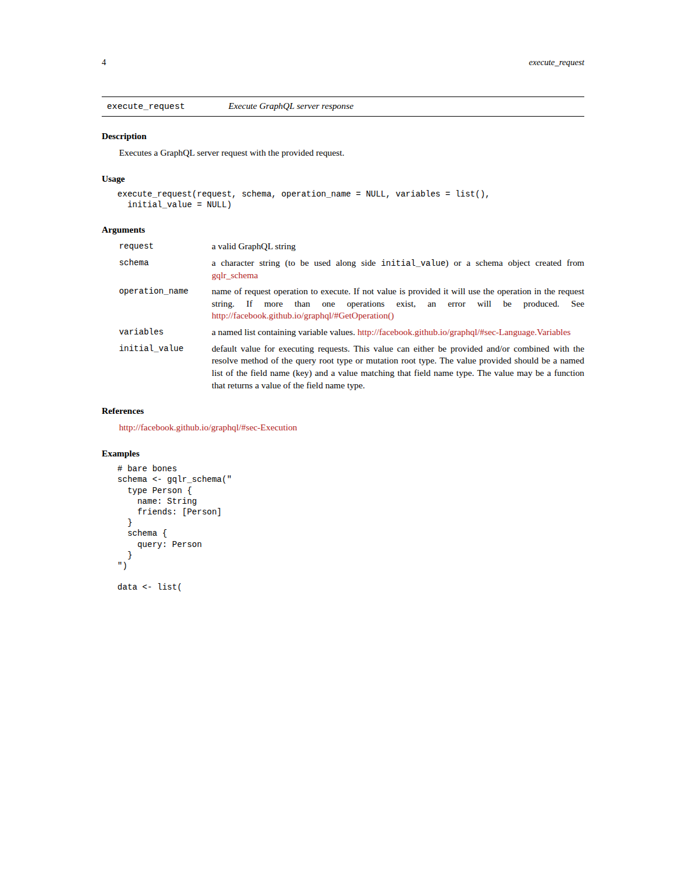4 execute_request
execute_request Execute GraphQL server response
Description
Executes a GraphQL server request with the provided request.
Usage
execute_request(request, schema, operation_name = NULL, variables = list(),
  initial_value = NULL)
Arguments
request
a valid GraphQL string
schema
a character string (to be used along side initial_value) or a schema object created from gqlr_schema
operation_name
name of request operation to execute. If not value is provided it will use the operation in the request string. If more than one operations exist, an error will be produced. See http://facebook.github.io/graphql/#GetOperation()
variables
a named list containing variable values. http://facebook.github.io/graphql/#sec-Language.Variables
initial_value
default value for executing requests. This value can either be provided and/or combined with the resolve method of the query root type or mutation root type. The value provided should be a named list of the field name (key) and a value matching that field name type. The value may be a function that returns a value of the field name type.
References
http://facebook.github.io/graphql/#sec-Execution
Examples
# bare bones
schema <- gqlr_schema("
  type Person {
    name: String
    friends: [Person]
  }
  schema {
    query: Person
  }
")

data <- list(